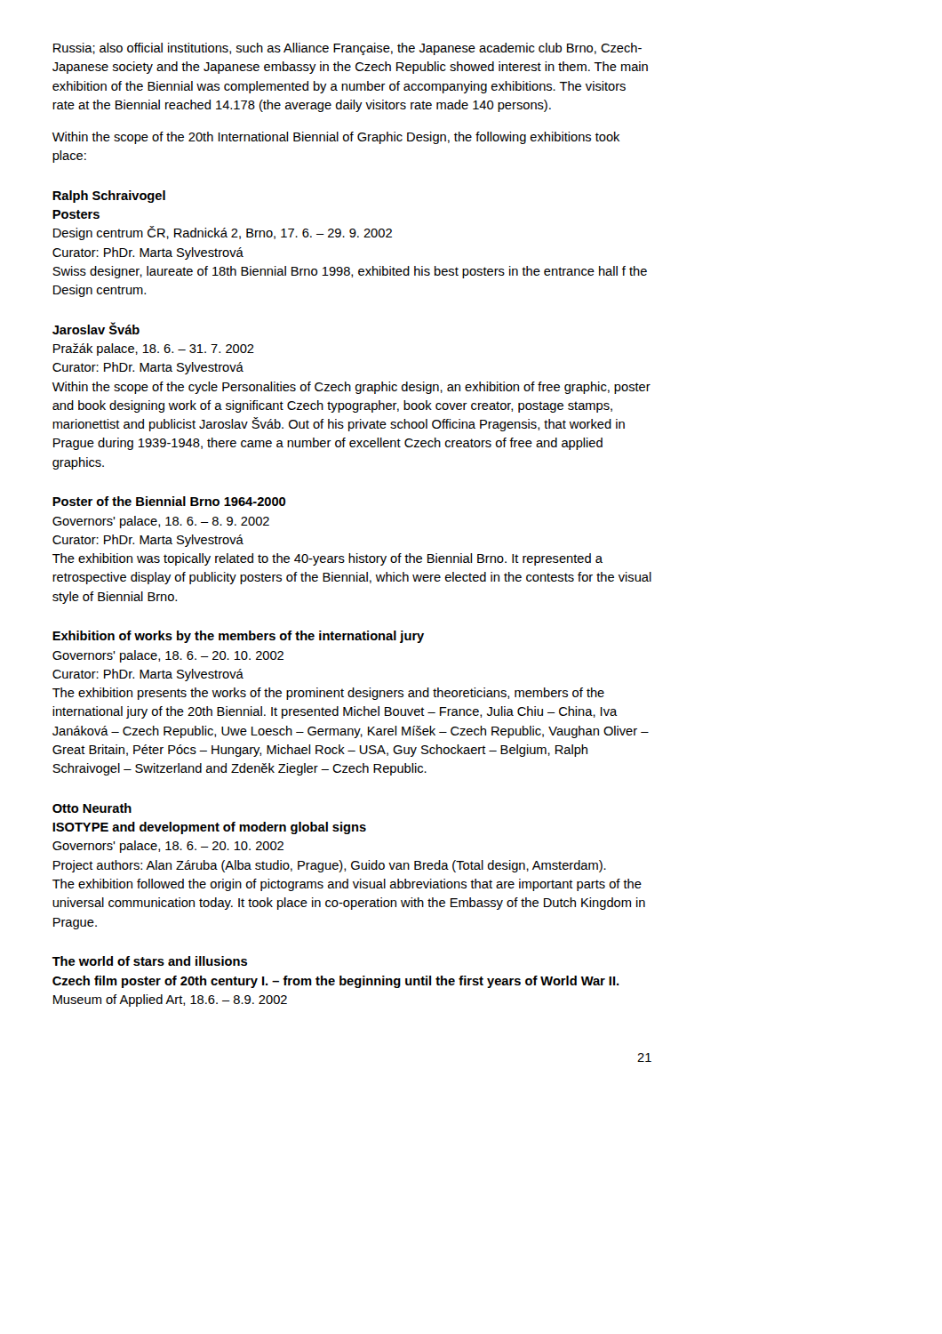Russia; also official institutions, such as Alliance Française, the Japanese academic club Brno, Czech-Japanese society and the Japanese embassy in the Czech Republic showed interest in them. The main exhibition of the Biennial was complemented by a number of accompanying exhibitions. The visitors rate at the Biennial reached 14.178 (the average daily visitors rate made 140 persons).
Within the scope of the 20th International Biennial of Graphic Design, the following exhibitions took place:
Ralph Schraivogel
Posters
Design centrum ČR, Radnická 2, Brno, 17. 6. – 29. 9. 2002
Curator: PhDr. Marta Sylvestrová
Swiss designer, laureate of 18th Biennial Brno 1998, exhibited his best posters in the entrance hall f the Design centrum.
Jaroslav Šváb
Pražák palace, 18. 6. – 31. 7. 2002
Curator: PhDr. Marta Sylvestrová
Within the scope of the cycle Personalities of Czech graphic design, an exhibition of free graphic, poster and book designing work of a significant Czech typographer, book cover creator, postage stamps, marionettist and publicist Jaroslav Šváb. Out of his private school Officina Pragensis, that worked in Prague during 1939-1948, there came a number of excellent Czech creators of free and applied graphics.
Poster of the Biennial Brno 1964-2000
Governors' palace, 18. 6. – 8. 9. 2002
Curator: PhDr. Marta Sylvestrová
The exhibition was topically related to the 40-years history of the Biennial Brno. It represented a retrospective display of publicity posters of the Biennial, which were elected in the contests for the visual style of Biennial Brno.
Exhibition of works by the members of the international jury
Governors' palace, 18. 6. – 20. 10. 2002
Curator: PhDr. Marta Sylvestrová
The exhibition presents the works of the prominent designers and theoreticians, members of the international jury of the 20th Biennial. It presented Michel Bouvet – France, Julia Chiu – China, Iva Janáková – Czech Republic, Uwe Loesch – Germany, Karel Míšek – Czech Republic, Vaughan Oliver – Great Britain, Péter Pócs – Hungary, Michael Rock – USA, Guy Schockaert – Belgium, Ralph Schraivogel – Switzerland and Zdeněk Ziegler – Czech Republic.
Otto Neurath
ISOTYPE and development of modern global signs
Governors' palace, 18. 6. – 20. 10. 2002
Project authors: Alan Záruba (Alba studio, Prague), Guido van Breda (Total design, Amsterdam).
The exhibition followed the origin of pictograms and visual abbreviations that are important parts of the universal communication today. It took place in co-operation with the Embassy of the Dutch Kingdom in Prague.
The world of stars and illusions
Czech film poster of 20th century I. – from the beginning until the first years of World War II.
Museum of Applied Art, 18.6. – 8.9. 2002
21